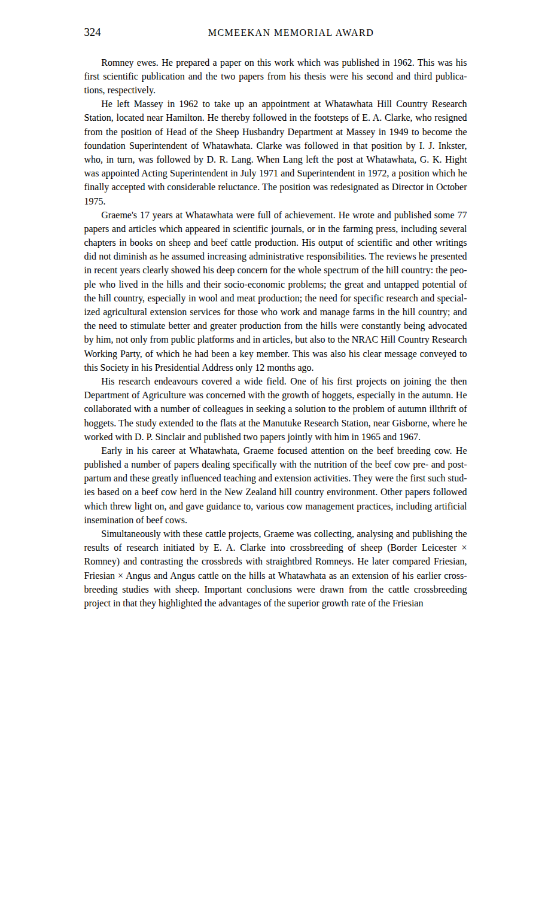324
McMeekan Memorial Award
Romney ewes. He prepared a paper on this work which was published in 1962. This was his first scientific publication and the two papers from his thesis were his second and third publications, respectively.
He left Massey in 1962 to take up an appointment at Whatawhata Hill Country Research Station, located near Hamilton. He thereby followed in the footsteps of E. A. Clarke, who resigned from the position of Head of the Sheep Husbandry Department at Massey in 1949 to become the foundation Superintendent of Whatawhata. Clarke was followed in that position by I. J. Inkster, who, in turn, was followed by D. R. Lang. When Lang left the post at Whatawhata, G. K. Hight was appointed Acting Superintendent in July 1971 and Superintendent in 1972, a position which he finally accepted with considerable reluctance. The position was redesignated as Director in October 1975.
Graeme's 17 years at Whatawhata were full of achievement. He wrote and published some 77 papers and articles which appeared in scientific journals, or in the farming press, including several chapters in books on sheep and beef cattle production. His output of scientific and other writings did not diminish as he assumed increasing administrative responsibilities. The reviews he presented in recent years clearly showed his deep concern for the whole spectrum of the hill country: the people who lived in the hills and their socio-economic problems; the great and untapped potential of the hill country, especially in wool and meat production; the need for specific research and specialized agricultural extension services for those who work and manage farms in the hill country; and the need to stimulate better and greater production from the hills were constantly being advocated by him, not only from public platforms and in articles, but also to the NRAC Hill Country Research Working Party, of which he had been a key member. This was also his clear message conveyed to this Society in his Presidential Address only 12 months ago.
His research endeavours covered a wide field. One of his first projects on joining the then Department of Agriculture was concerned with the growth of hoggets, especially in the autumn. He collaborated with a number of colleagues in seeking a solution to the problem of autumn illthrift of hoggets. The study extended to the flats at the Manutuke Research Station, near Gisborne, where he worked with D. P. Sinclair and published two papers jointly with him in 1965 and 1967.
Early in his career at Whatawhata, Graeme focused attention on the beef breeding cow. He published a number of papers dealing specifically with the nutrition of the beef cow pre- and post-partum and these greatly influenced teaching and extension activities. They were the first such studies based on a beef cow herd in the New Zealand hill country environment. Other papers followed which threw light on, and gave guidance to, various cow management practices, including artificial insemination of beef cows.
Simultaneously with these cattle projects, Graeme was collecting, analysing and publishing the results of research initiated by E. A. Clarke into crossbreeding of sheep (Border Leicester × Romney) and contrasting the crossbreds with straightbred Romneys. He later compared Friesian, Friesian × Angus and Angus cattle on the hills at Whatawhata as an extension of his earlier crossbreeding studies with sheep. Important conclusions were drawn from the cattle crossbreeding project in that they highlighted the advantages of the superior growth rate of the Friesian